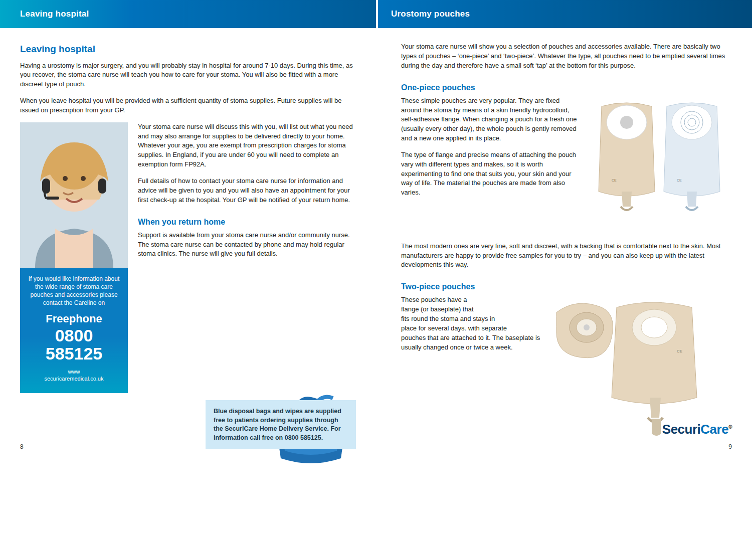Leaving hospital
Urostomy pouches
Leaving hospital
Having a urostomy is major surgery, and you will probably stay in hospital for around 7-10 days. During this time, as you recover, the stoma care nurse will teach you how to care for your stoma. You will also be fitted with a more discreet type of pouch.
When you leave hospital you will be provided with a sufficient quantity of stoma supplies. Future supplies will be issued on prescription from your GP.
If you would like information about the wide range of stoma care pouches and accessories please contact the Careline on
Freephone
0800
585125
www
securicaremedical.co.uk
Blue disposal bags and wipes are supplied free to patients ordering supplies through the SecuriCare Home Delivery Service. For information call free on 0800 585125.
Your stoma care nurse will discuss this with you, will list out what you need and may also arrange for supplies to be delivered directly to your home. Whatever your age, you are exempt from prescription charges for stoma supplies. In England, if you are under 60 you will need to complete an exemption form FP92A.
Full details of how to contact your stoma care nurse for information and advice will be given to you and you will also have an appointment for your first check-up at the hospital. Your GP will be notified of your return home.
When you return home
Support is available from your stoma care nurse and/or community nurse. The stoma care nurse can be contacted by phone and may hold regular stoma clinics. The nurse will give you full details.
8
Your stoma care nurse will show you a selection of pouches and accessories available. There are basically two types of pouches – ‘one-piece’ and ‘two-piece’. Whatever the type, all pouches need to be emptied several times during the day and therefore have a small soft ‘tap’ at the bottom for this purpose.
One-piece pouches
CE CE
These simple pouches are very popular. They are fixed around the stoma by means of a skin friendly hydrocolloid, self-adhesive flange. When changing a pouch for a fresh one (usually every other day), the whole pouch is gently removed and a new one applied in its place.
The type of flange and precise means of attaching the pouch vary with different types and makes, so it is worth experimenting to find one that suits you, your skin and your way of life. The material the pouches are made from also varies.
The most modern ones are very fine, soft and discreet, with a backing that is comfortable next to the skin. Most manufacturers are happy to provide free samples for you to try – and you can also keep up with the latest developments this way.
Two-piece pouches
CE
These pouches have a
flange (or baseplate) that
fits round the stoma and stays in
place for several days. with separate
pouches that are attached to it. The baseplate is usually changed once or twice a week.
Securi Care®
9